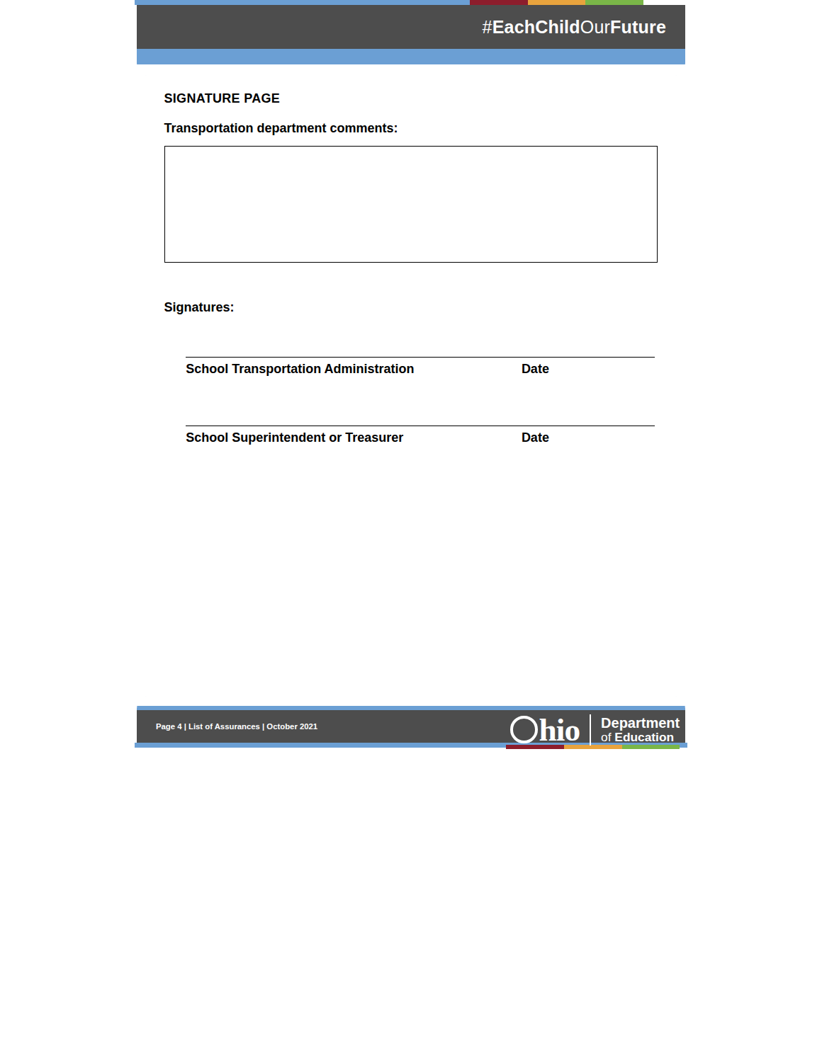#Each Child Our Future
SIGNATURE PAGE
Transportation department comments:
Signatures:
School Transportation Administration Date
School Superintendent or Treasurer Date
Page 4 | List of Assurances | October 2021
hio
Department of Education